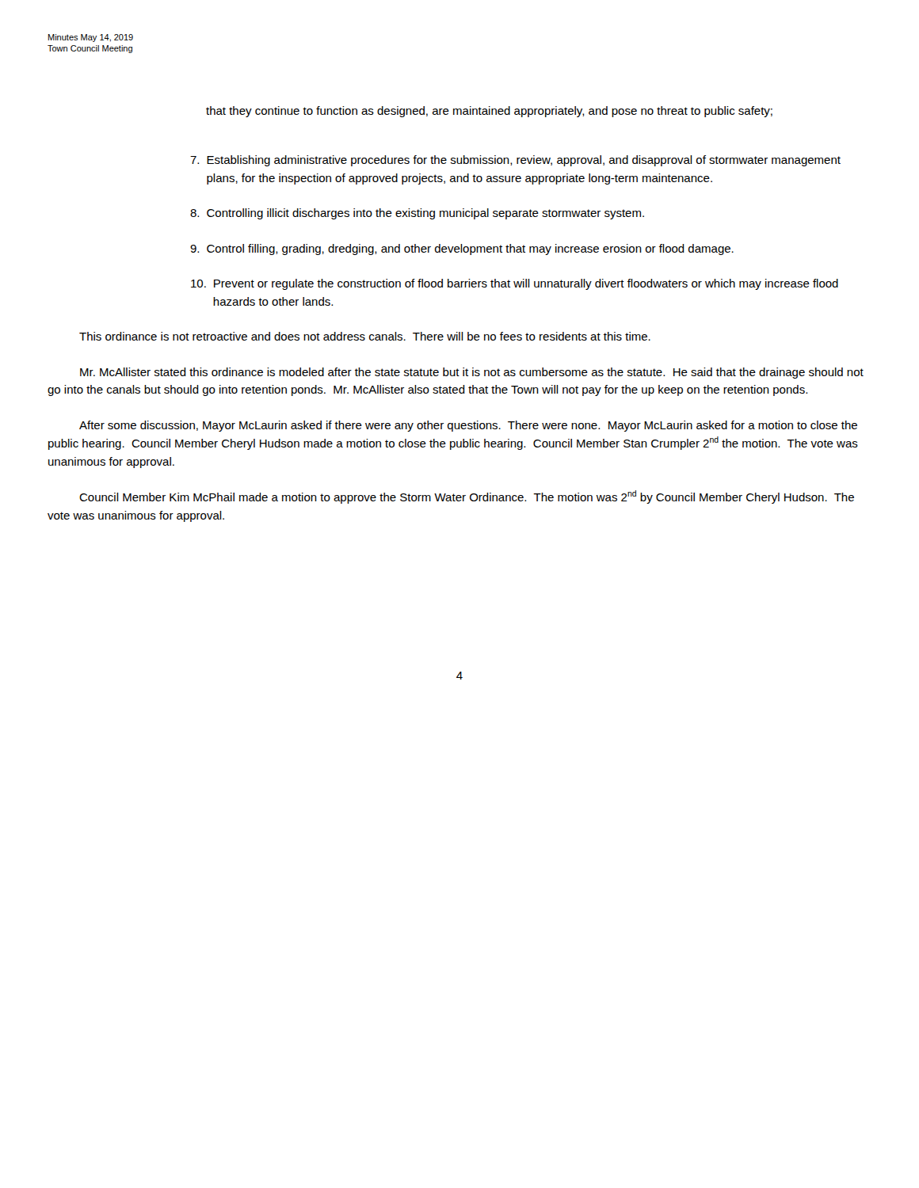Minutes May 14, 2019
Town Council Meeting
that they continue to function as designed, are maintained appropriately, and pose no threat to public safety;
7.
Establishing administrative procedures for the submission, review, approval, and disapproval of stormwater management plans, for the inspection of approved projects, and to assure appropriate long-term maintenance.
8.
Controlling illicit discharges into the existing municipal separate stormwater system.
9.
Control filling, grading, dredging, and other development that may increase erosion or flood damage.
10.
Prevent or regulate the construction of flood barriers that will unnaturally divert floodwaters or which may increase flood hazards to other lands.
This ordinance is not retroactive and does not address canals. There will be no fees to residents at this time.
Mr. McAllister stated this ordinance is modeled after the state statute but it is not as cumbersome as the statute. He said that the drainage should not go into the canals but should go into retention ponds. Mr. McAllister also stated that the Town will not pay for the up keep on the retention ponds.
After some discussion, Mayor McLaurin asked if there were any other questions. There were none. Mayor McLaurin asked for a motion to close the public hearing. Council Member Cheryl Hudson made a motion to close the public hearing. Council Member Stan Crumpler 2nd the motion. The vote was unanimous for approval.
Council Member Kim McPhail made a motion to approve the Storm Water Ordinance. The motion was 2nd by Council Member Cheryl Hudson. The vote was unanimous for approval.
4